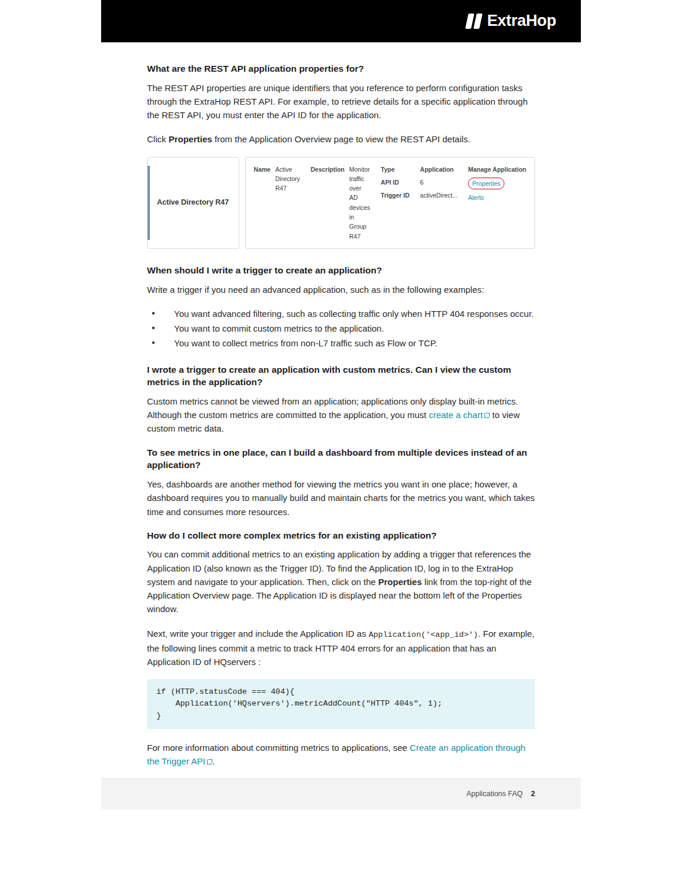ExtraHop
What are the REST API application properties for?
The REST API properties are unique identifiers that you reference to perform configuration tasks through the ExtraHop REST API. For example, to retrieve details for a specific application through the REST API, you must enter the API ID for the application.
Click Properties from the Application Overview page to view the REST API details.
Active Directory R47
Name Active Directory R47
Description Monitor traffic over
AD devices in Group R47
Type
API ID
Trigger ID
Application
6
activeDirect...
Manage Application
Properties
Alerts
When should I write a trigger to create an application?
Write a trigger if you need an advanced application, such as in the following examples:
You want advanced filtering, such as collecting traffic only when HTTP 404 responses occur.
You want to commit custom metrics to the application.
You want to collect metrics from non-L7 traffic such as Flow or TCP.
I wrote a trigger to create an application with custom metrics. Can I view the custom metrics in the application?
Custom metrics cannot be viewed from an application; applications only display built-in metrics. Although the custom metrics are committed to the application, you must create a chart to view custom metric data.
To see metrics in one place, can I build a dashboard from multiple devices instead of an application?
Yes, dashboards are another method for viewing the metrics you want in one place; however, a dashboard requires you to manually build and maintain charts for the metrics you want, which takes time and consumes more resources.
How do I collect more complex metrics for an existing application?
You can commit additional metrics to an existing application by adding a trigger that references the Application ID (also known as the Trigger ID). To find the Application ID, log in to the ExtraHop system and navigate to your application. Then, click on the Properties link from the top-right of the Application Overview page. The Application ID is displayed near the bottom left of the Properties window.
Next, write your trigger and include the Application ID as Application('<app_id>'). For example, the following lines commit a metric to track HTTP 404 errors for an application that has an Application ID of HQservers :
if (HTTP.statusCode === 404){
    Application('HQservers').metricAddCount("HTTP 404s", 1);
}
For more information about committing metrics to applications, see Create an application through the Trigger API.
Applications FAQ 2